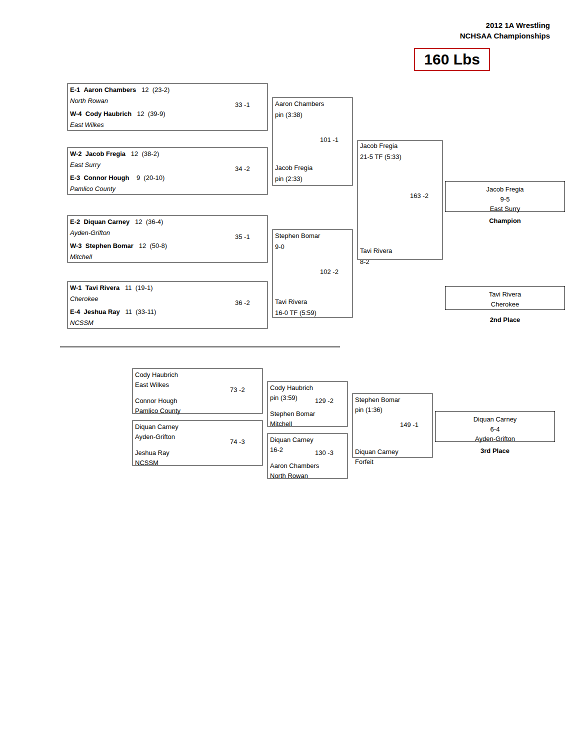2012 1A Wrestling
NCHSAA Championships
160 Lbs
E-1 Aaron Chambers 12 (23-2)
North Rowan
W-4 Cody Haubrich 12 (39-9)
East Wilkes
33 -1
Aaron Chambers
pin (3:38)
W-2 Jacob Fregia 12 (38-2)
East Surry
E-3 Connor Hough 9 (20-10)
Pamlico County
34 -2
Jacob Fregia
pin (2:33)
101 -1
Jacob Fregia
21-5 TF (5:33)
E-2 Diquan Carney 12 (36-4)
Ayden-Grifton
W-3 Stephen Bomar 12 (50-8)
Mitchell
35 -1
Stephen Bomar
9-0
W-1 Tavi Rivera 11 (19-1)
Cherokee
E-4 Jeshua Ray 11 (33-11)
NCSSM
36 -2
Tavi Rivera
16-0 TF (5:59)
102 -2
Tavi Rivera
8-2
163 -2
Jacob Fregia
9-5
East Surry
Champion
Tavi Rivera
Cherokee
2nd Place
Cody Haubrich
East Wilkes
Connor Hough
Pamlico County
73 -2
Cody Haubrich
pin (3:59)
Diquan Carney
Ayden-Grifton
Jeshua Ray
NCSSM
74 -3
Diquan Carney
16-2
Stephen Bomar
Mitchell
129 -2
Stephen Bomar
pin (1:36)
Aaron Chambers
North Rowan
130 -3
Diquan Carney
Forfeit
149 -1
Diquan Carney
6-4
Ayden-Grifton
3rd Place